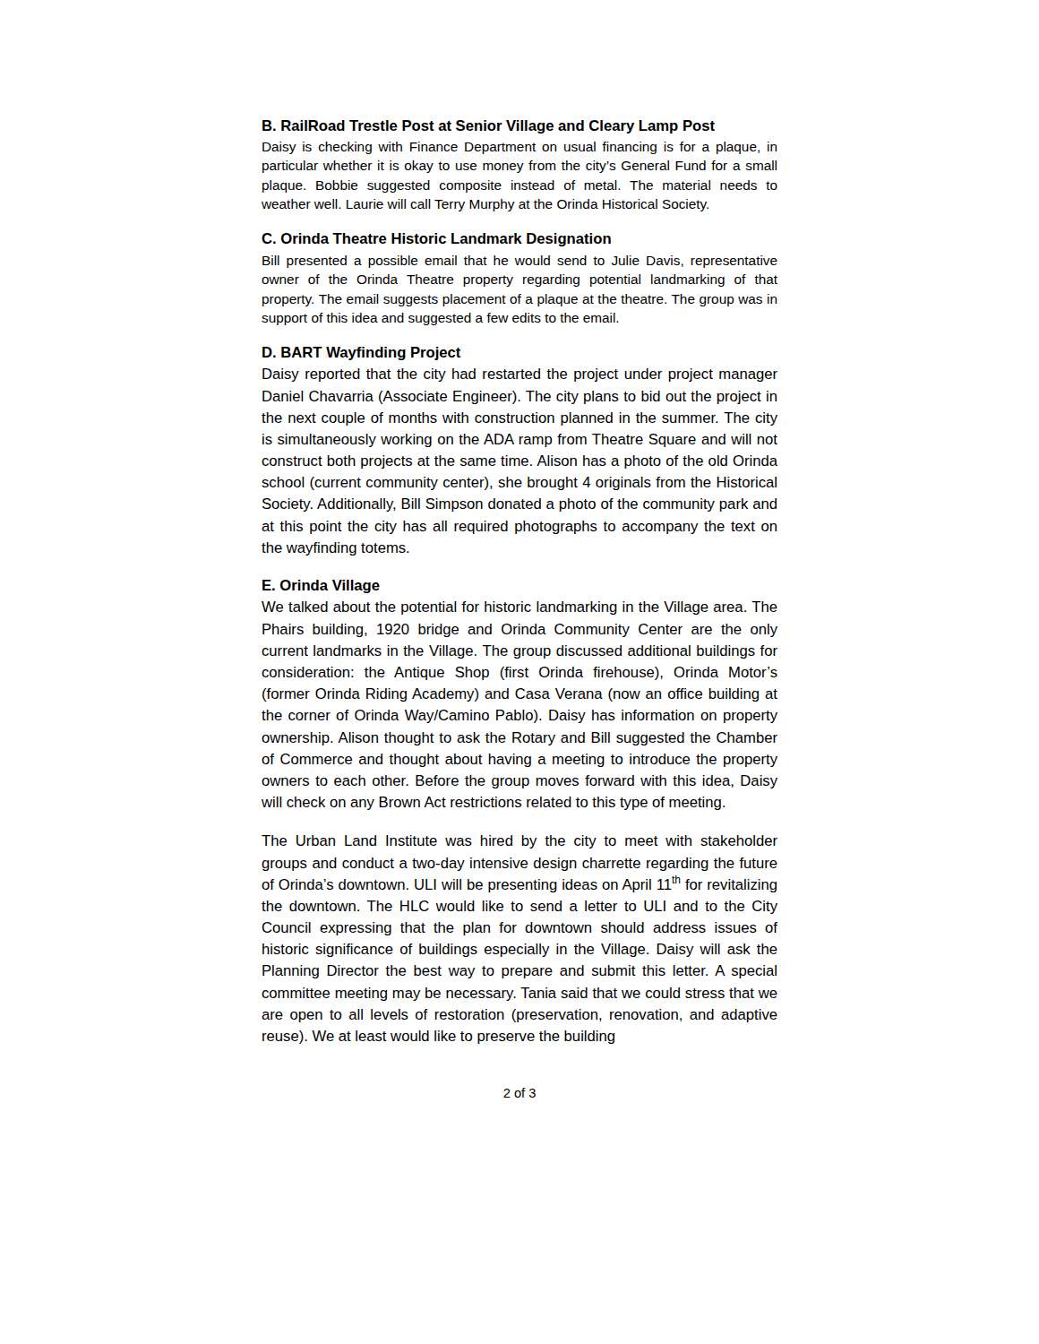B. RailRoad Trestle Post at Senior Village and Cleary Lamp Post
Daisy is checking with Finance Department on usual financing is for a plaque, in particular whether it is okay to use money from the city’s General Fund for a small plaque. Bobbie suggested composite instead of metal. The material needs to weather well. Laurie will call Terry Murphy at the Orinda Historical Society.
C. Orinda Theatre Historic Landmark Designation
Bill presented a possible email that he would send to Julie Davis, representative owner of the Orinda Theatre property regarding potential landmarking of that property. The email suggests placement of a plaque at the theatre. The group was in support of this idea and suggested a few edits to the email.
D. BART Wayfinding Project
Daisy reported that the city had restarted the project under project manager Daniel Chavarria (Associate Engineer). The city plans to bid out the project in the next couple of months with construction planned in the summer. The city is simultaneously working on the ADA ramp from Theatre Square and will not construct both projects at the same time. Alison has a photo of the old Orinda school (current community center), she brought 4 originals from the Historical Society. Additionally, Bill Simpson donated a photo of the community park and at this point the city has all required photographs to accompany the text on the wayfinding totems.
E. Orinda Village
We talked about the potential for historic landmarking in the Village area. The Phairs building, 1920 bridge and Orinda Community Center are the only current landmarks in the Village. The group discussed additional buildings for consideration: the Antique Shop (first Orinda firehouse), Orinda Motor’s (former Orinda Riding Academy) and Casa Verana (now an office building at the corner of Orinda Way/Camino Pablo). Daisy has information on property ownership. Alison thought to ask the Rotary and Bill suggested the Chamber of Commerce and thought about having a meeting to introduce the property owners to each other. Before the group moves forward with this idea, Daisy will check on any Brown Act restrictions related to this type of meeting.
The Urban Land Institute was hired by the city to meet with stakeholder groups and conduct a two-day intensive design charrette regarding the future of Orinda’s downtown. ULI will be presenting ideas on April 11th for revitalizing the downtown. The HLC would like to send a letter to ULI and to the City Council expressing that the plan for downtown should address issues of historic significance of buildings especially in the Village. Daisy will ask the Planning Director the best way to prepare and submit this letter. A special committee meeting may be necessary. Tania said that we could stress that we are open to all levels of restoration (preservation, renovation, and adaptive reuse). We at least would like to preserve the building
2 of 3